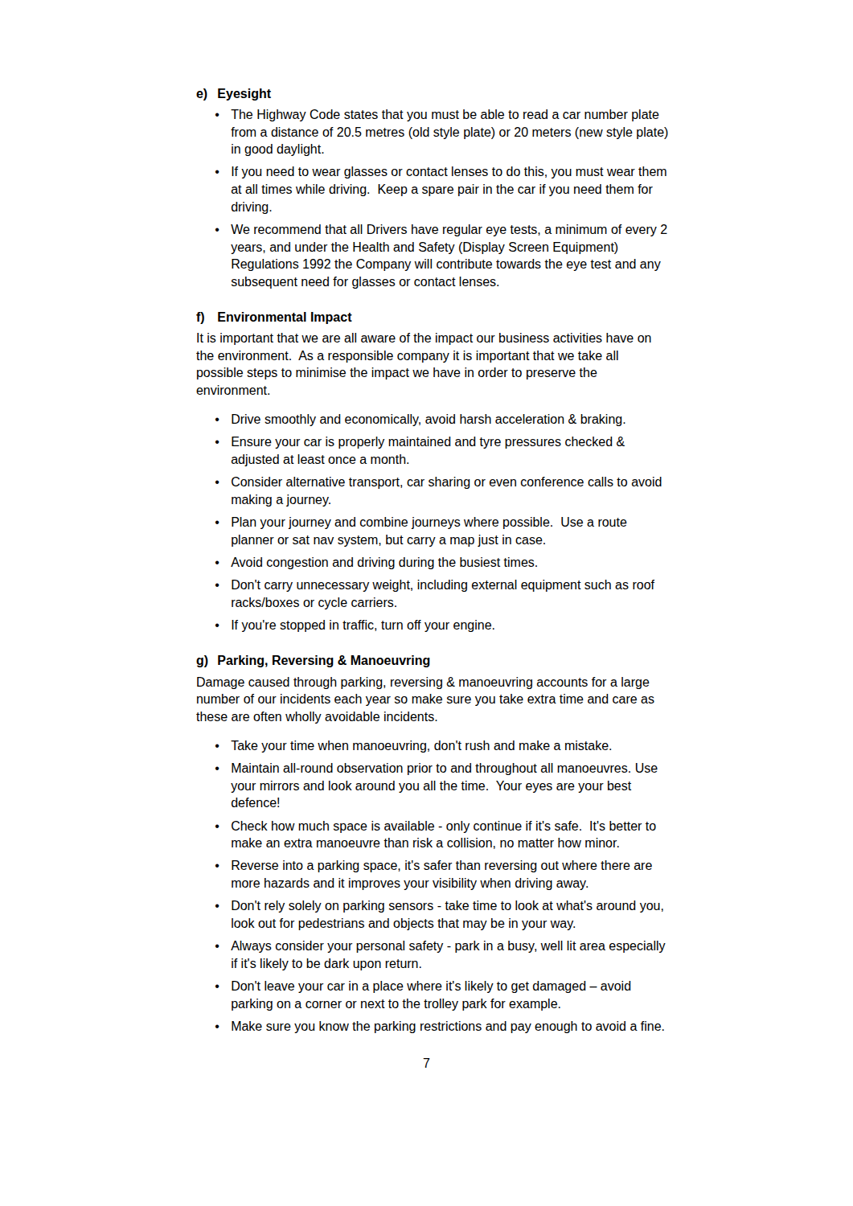e) Eyesight
The Highway Code states that you must be able to read a car number plate from a distance of 20.5 metres (old style plate) or 20 meters (new style plate) in good daylight.
If you need to wear glasses or contact lenses to do this, you must wear them at all times while driving. Keep a spare pair in the car if you need them for driving.
We recommend that all Drivers have regular eye tests, a minimum of every 2 years, and under the Health and Safety (Display Screen Equipment) Regulations 1992 the Company will contribute towards the eye test and any subsequent need for glasses or contact lenses.
f) Environmental Impact
It is important that we are all aware of the impact our business activities have on the environment. As a responsible company it is important that we take all possible steps to minimise the impact we have in order to preserve the environment.
Drive smoothly and economically, avoid harsh acceleration & braking.
Ensure your car is properly maintained and tyre pressures checked & adjusted at least once a month.
Consider alternative transport, car sharing or even conference calls to avoid making a journey.
Plan your journey and combine journeys where possible. Use a route planner or sat nav system, but carry a map just in case.
Avoid congestion and driving during the busiest times.
Don't carry unnecessary weight, including external equipment such as roof racks/boxes or cycle carriers.
If you're stopped in traffic, turn off your engine.
g) Parking, Reversing & Manoeuvring
Damage caused through parking, reversing & manoeuvring accounts for a large number of our incidents each year so make sure you take extra time and care as these are often wholly avoidable incidents.
Take your time when manoeuvring, don't rush and make a mistake.
Maintain all-round observation prior to and throughout all manoeuvres. Use your mirrors and look around you all the time. Your eyes are your best defence!
Check how much space is available - only continue if it's safe. It's better to make an extra manoeuvre than risk a collision, no matter how minor.
Reverse into a parking space, it's safer than reversing out where there are more hazards and it improves your visibility when driving away.
Don't rely solely on parking sensors - take time to look at what's around you, look out for pedestrians and objects that may be in your way.
Always consider your personal safety - park in a busy, well lit area especially if it's likely to be dark upon return.
Don't leave your car in a place where it's likely to get damaged – avoid parking on a corner or next to the trolley park for example.
Make sure you know the parking restrictions and pay enough to avoid a fine.
7